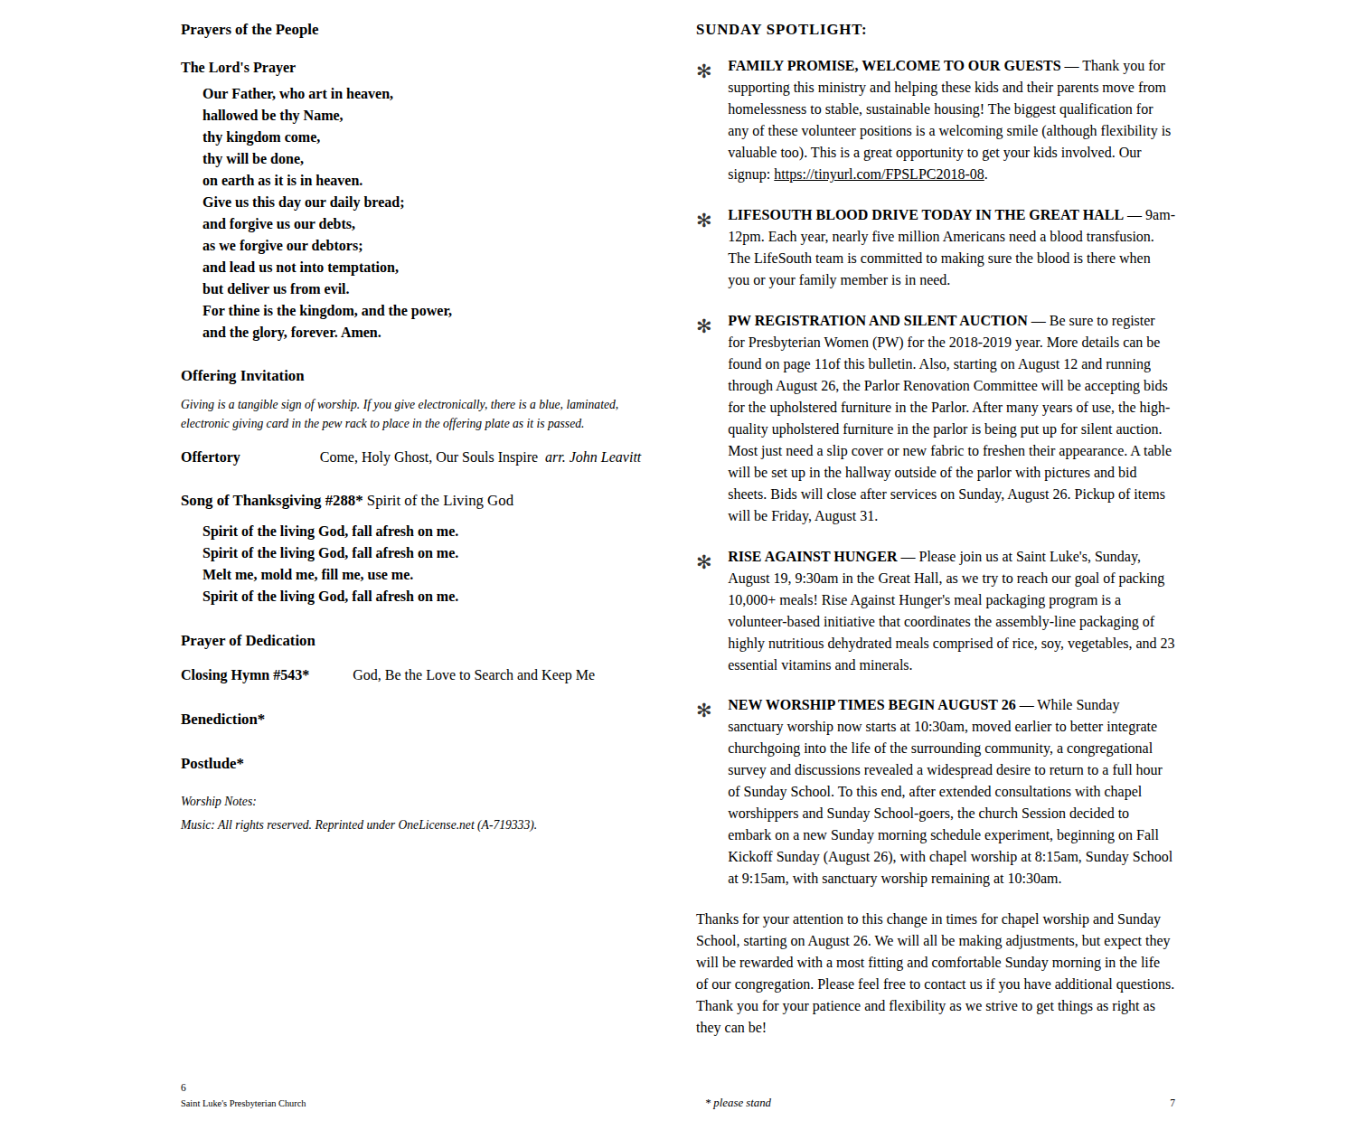Prayers of the People
The Lord's Prayer
Our Father, who art in heaven,
hallowed be thy Name,
thy kingdom come,
thy will be done,
on earth as it is in heaven.
Give us this day our daily bread;
and forgive us our debts,
as we forgive our debtors;
and lead us not into temptation,
but deliver us from evil.
For thine is the kingdom, and the power,
and the glory, forever. Amen.
Offering Invitation
Giving is a tangible sign of worship. If you give electronically, there is a blue, laminated, electronic giving card in the pew rack to place in the offering plate as it is passed.
Offertory Come, Holy Ghost, Our Souls Inspire arr. John Leavitt
Song of Thanksgiving #288* Spirit of the Living God
Spirit of the living God, fall afresh on me.
Spirit of the living God, fall afresh on me.
Melt me, mold me, fill me, use me.
Spirit of the living God, fall afresh on me.
Prayer of Dedication
Closing Hymn #543* God, Be the Love to Search and Keep Me
Benediction*
Postlude*
Worship Notes:
Music: All rights reserved. Reprinted under OneLicense.net (A-719333).
SUNDAY SPOTLIGHT:
FAMILY PROMISE, WELCOME TO OUR GUESTS — Thank you for supporting this ministry and helping these kids and their parents move from homelessness to stable, sustainable housing! The biggest qualification for any of these volunteer positions is a welcoming smile (although flexibility is valuable too). This is a great opportunity to get your kids involved. Our signup: https://tinyurl.com/FPSLPC2018-08.
LIFESOUTH BLOOD DRIVE TODAY IN THE GREAT HALL — 9am-12pm. Each year, nearly five million Americans need a blood transfusion. The LifeSouth team is committed to making sure the blood is there when you or your family member is in need.
PW REGISTRATION AND SILENT AUCTION — Be sure to register for Presbyterian Women (PW) for the 2018-2019 year. More details can be found on page 11of this bulletin. Also, starting on August 12 and running through August 26, the Parlor Renovation Committee will be accepting bids for the upholstered furniture in the Parlor. After many years of use, the high-quality upholstered furniture in the parlor is being put up for silent auction. Most just need a slip cover or new fabric to freshen their appearance. A table will be set up in the hallway outside of the parlor with pictures and bid sheets. Bids will close after services on Sunday, August 26. Pickup of items will be Friday, August 31.
RISE AGAINST HUNGER — Please join us at Saint Luke's, Sunday, August 19, 9:30am in the Great Hall, as we try to reach our goal of packing 10,000+ meals! Rise Against Hunger's meal packaging program is a volunteer-based initiative that coordinates the assembly-line packaging of highly nutritious dehydrated meals comprised of rice, soy, vegetables, and 23 essential vitamins and minerals.
NEW WORSHIP TIMES BEGIN AUGUST 26 — While Sunday sanctuary worship now starts at 10:30am, moved earlier to better integrate churchgoing into the life of the surrounding community, a congregational survey and discussions revealed a widespread desire to return to a full hour of Sunday School. To this end, after extended consultations with chapel worshippers and Sunday School-goers, the church Session decided to embark on a new Sunday morning schedule experiment, beginning on Fall Kickoff Sunday (August 26), with chapel worship at 8:15am, Sunday School at 9:15am, with sanctuary worship remaining at 10:30am.
Thanks for your attention to this change in times for chapel worship and Sunday School, starting on August 26. We will all be making adjustments, but expect they will be rewarded with a most fitting and comfortable Sunday morning in the life of our congregation. Please feel free to contact us if you have additional questions. Thank you for your patience and flexibility as we strive to get things as right as they can be!
6
Saint Luke's Presbyterian Church
* please stand
7